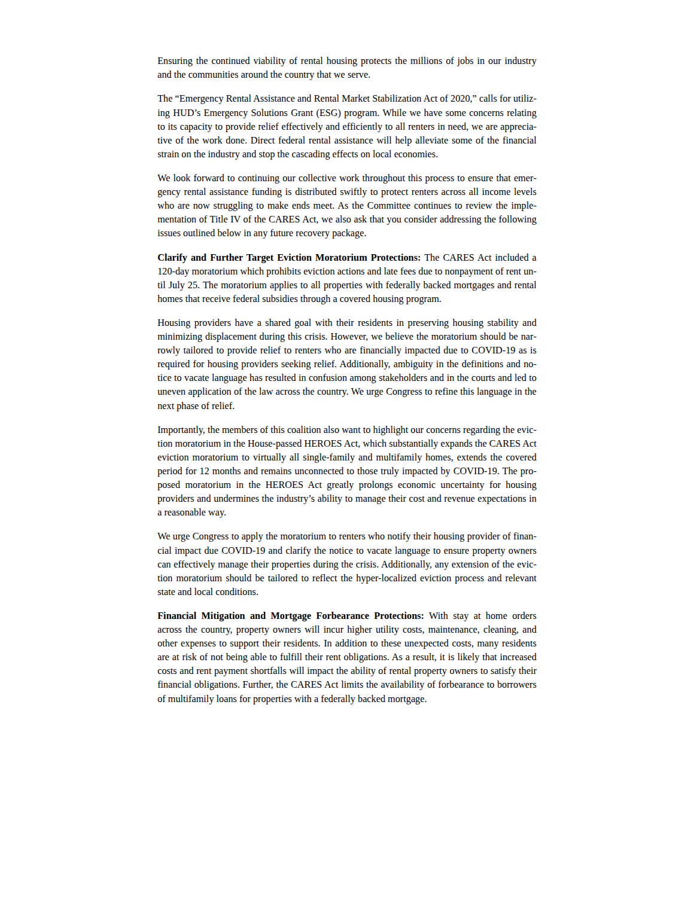Ensuring the continued viability of rental housing protects the millions of jobs in our industry and the communities around the country that we serve.
The “Emergency Rental Assistance and Rental Market Stabilization Act of 2020,” calls for utilizing HUD’s Emergency Solutions Grant (ESG) program. While we have some concerns relating to its capacity to provide relief effectively and efficiently to all renters in need, we are appreciative of the work done. Direct federal rental assistance will help alleviate some of the financial strain on the industry and stop the cascading effects on local economies.
We look forward to continuing our collective work throughout this process to ensure that emergency rental assistance funding is distributed swiftly to protect renters across all income levels who are now struggling to make ends meet. As the Committee continues to review the implementation of Title IV of the CARES Act, we also ask that you consider addressing the following issues outlined below in any future recovery package.
Clarify and Further Target Eviction Moratorium Protections: The CARES Act included a 120-day moratorium which prohibits eviction actions and late fees due to nonpayment of rent until July 25. The moratorium applies to all properties with federally backed mortgages and rental homes that receive federal subsidies through a covered housing program.
Housing providers have a shared goal with their residents in preserving housing stability and minimizing displacement during this crisis. However, we believe the moratorium should be narrowly tailored to provide relief to renters who are financially impacted due to COVID-19 as is required for housing providers seeking relief. Additionally, ambiguity in the definitions and notice to vacate language has resulted in confusion among stakeholders and in the courts and led to uneven application of the law across the country. We urge Congress to refine this language in the next phase of relief.
Importantly, the members of this coalition also want to highlight our concerns regarding the eviction moratorium in the House-passed HEROES Act, which substantially expands the CARES Act eviction moratorium to virtually all single-family and multifamily homes, extends the covered period for 12 months and remains unconnected to those truly impacted by COVID-19. The proposed moratorium in the HEROES Act greatly prolongs economic uncertainty for housing providers and undermines the industry’s ability to manage their cost and revenue expectations in a reasonable way.
We urge Congress to apply the moratorium to renters who notify their housing provider of financial impact due COVID-19 and clarify the notice to vacate language to ensure property owners can effectively manage their properties during the crisis. Additionally, any extension of the eviction moratorium should be tailored to reflect the hyper-localized eviction process and relevant state and local conditions.
Financial Mitigation and Mortgage Forbearance Protections: With stay at home orders across the country, property owners will incur higher utility costs, maintenance, cleaning, and other expenses to support their residents. In addition to these unexpected costs, many residents are at risk of not being able to fulfill their rent obligations. As a result, it is likely that increased costs and rent payment shortfalls will impact the ability of rental property owners to satisfy their financial obligations. Further, the CARES Act limits the availability of forbearance to borrowers of multifamily loans for properties with a federally backed mortgage.